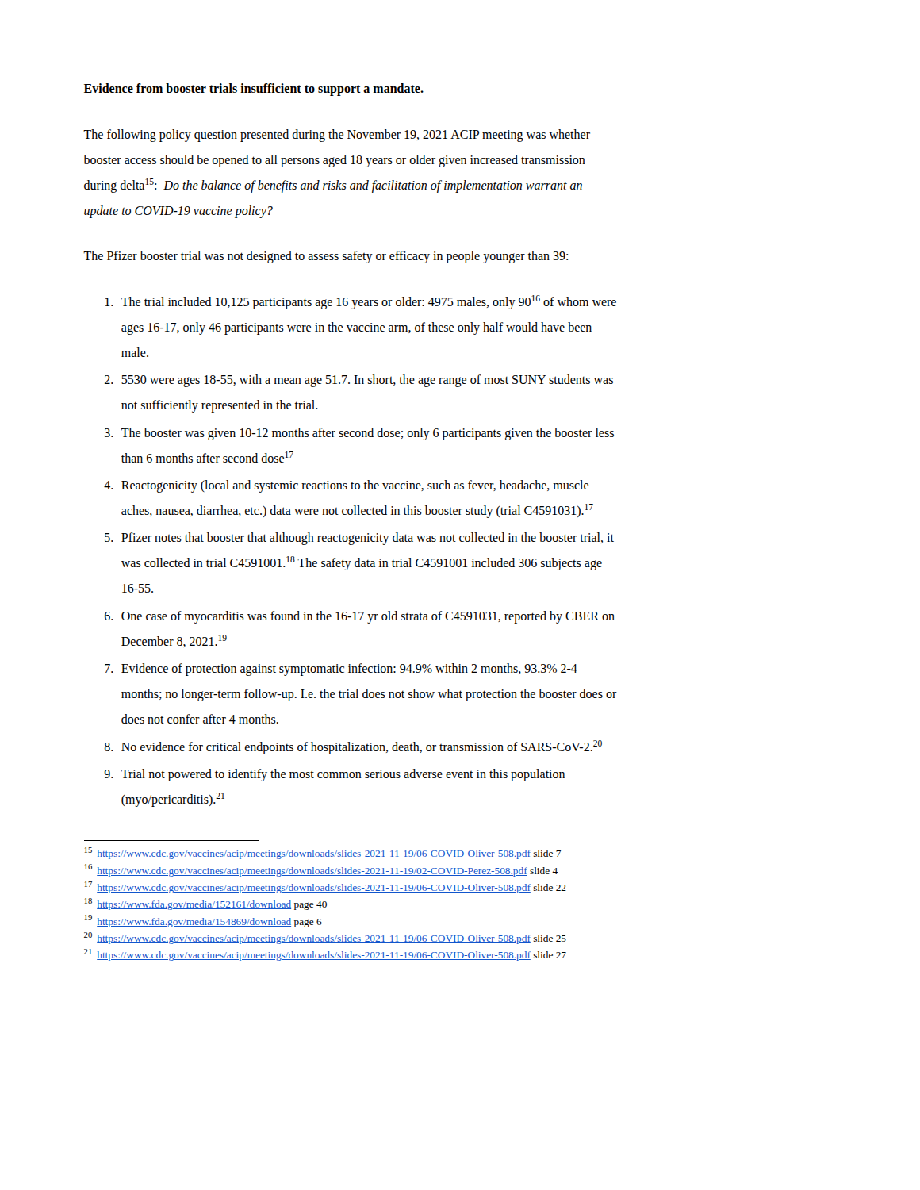Evidence from booster trials insufficient to support a mandate.
The following policy question presented during the November 19, 2021 ACIP meeting was whether booster access should be opened to all persons aged 18 years or older given increased transmission during delta15: Do the balance of benefits and risks and facilitation of implementation warrant an update to COVID-19 vaccine policy?
The Pfizer booster trial was not designed to assess safety or efficacy in people younger than 39:
The trial included 10,125 participants age 16 years or older: 4975 males, only 9016 of whom were ages 16-17, only 46 participants were in the vaccine arm, of these only half would have been male.
5530 were ages 18-55, with a mean age 51.7. In short, the age range of most SUNY students was not sufficiently represented in the trial.
The booster was given 10-12 months after second dose; only 6 participants given the booster less than 6 months after second dose17
Reactogenicity (local and systemic reactions to the vaccine, such as fever, headache, muscle aches, nausea, diarrhea, etc.) data were not collected in this booster study (trial C4591031).17
Pfizer notes that booster that although reactogenicity data was not collected in the booster trial, it was collected in trial C4591001.18 The safety data in trial C4591001 included 306 subjects age 16-55.
One case of myocarditis was found in the 16-17 yr old strata of C4591031, reported by CBER on December 8, 2021.19
Evidence of protection against symptomatic infection: 94.9% within 2 months, 93.3% 2-4 months; no longer-term follow-up. I.e. the trial does not show what protection the booster does or does not confer after 4 months.
No evidence for critical endpoints of hospitalization, death, or transmission of SARS-CoV-2.20
Trial not powered to identify the most common serious adverse event in this population (myo/pericarditis).21
15 https://www.cdc.gov/vaccines/acip/meetings/downloads/slides-2021-11-19/06-COVID-Oliver-508.pdf slide 7
16 https://www.cdc.gov/vaccines/acip/meetings/downloads/slides-2021-11-19/02-COVID-Perez-508.pdf slide 4
17 https://www.cdc.gov/vaccines/acip/meetings/downloads/slides-2021-11-19/06-COVID-Oliver-508.pdf slide 22
18 https://www.fda.gov/media/152161/download page 40
19 https://www.fda.gov/media/154869/download page 6
20 https://www.cdc.gov/vaccines/acip/meetings/downloads/slides-2021-11-19/06-COVID-Oliver-508.pdf slide 25
21 https://www.cdc.gov/vaccines/acip/meetings/downloads/slides-2021-11-19/06-COVID-Oliver-508.pdf slide 27